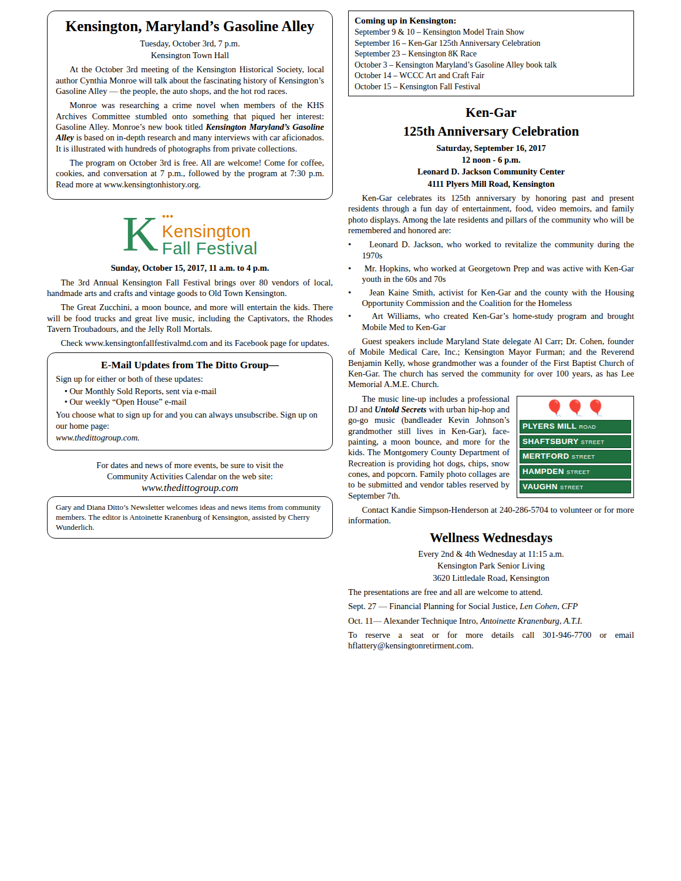Kensington, Maryland’s Gasoline Alley
Tuesday, October 3rd, 7 p.m.
Kensington Town Hall
At the October 3rd meeting of the Kensington Historical Society, local author Cynthia Monroe will talk about the fascinating history of Kensington’s Gasoline Alley — the people, the auto shops, and the hot rod races.
Monroe was researching a crime novel when members of the KHS Archives Committee stumbled onto something that piqued her interest: Gasoline Alley. Monroe’s new book titled Kensington Maryland’s Gasoline Alley is based on in-depth research and many interviews with car aficionados. It is illustrated with hundreds of photographs from private collections.
The program on October 3rd is free. All are welcome! Come for coffee, cookies, and conversation at 7 p.m., followed by the program at 7:30 p.m. Read more at www.kensingtonhistory.org.
K•••
Kensington
Fall Festival
Sunday, October 15, 2017, 11 a.m. to 4 p.m.
The 3rd Annual Kensington Fall Festival brings over 80 vendors of local, handmade arts and crafts and vintage goods to Old Town Kensington.
The Great Zucchini, a moon bounce, and more will entertain the kids. There will be food trucks and great live music, including the Captivators, the Rhodes Tavern Troubadours, and the Jelly Roll Mortals.
Check www.kensingtonfallfestivalmd.com and its Facebook page for updates.
E-Mail Updates from The Ditto Group—
Sign up for either or both of these updates:
Our Monthly Sold Reports, sent via e-mail
Our weekly “Open House” e-mail
You choose what to sign up for and you can always unsubscribe. Sign up on our home page:
www.thedittogroup.com.
For dates and news of more events, be sure to visit the
Community Activities Calendar on the web site:
www.thedittogroup.com
Gary and Diana Ditto’s Newsletter welcomes ideas and news items from community members. The editor is Antoinette Kranenburg of Kensington, assisted by Cherry Wunderlich.
Coming up in Kensington:
September 9 & 10 – Kensington Model Train Show
September 16 – Ken-Gar 125th Anniversary Celebration
September 23 – Kensington 8K Race
October 3 – Kensington Maryland’s Gasoline Alley book talk
October 14 – WCCC Art and Craft Fair
October 15 – Kensington Fall Festival
Ken-Gar
125th Anniversary Celebration
Saturday, September 16, 2017
12 noon - 6 p.m.
Leonard D. Jackson Community Center
4111 Plyers Mill Road, Kensington
Ken-Gar celebrates its 125th anniversary by honoring past and present residents through a fun day of entertainment, food, video memoirs, and family photo displays. Among the late residents and pillars of the community who will be remembered and honored are:
• Leonard D. Jackson, who worked to revitalize the community during the 1970s
• Mr. Hopkins, who worked at Georgetown Prep and was active with Ken-Gar youth in the 60s and 70s
• Jean Kaine Smith, activist for Ken-Gar and the county with the Housing Opportunity Commission and the Coalition for the Homeless
• Art Williams, who created Ken-Gar’s home-study program and brought Mobile Med to Ken-Gar
Guest speakers include Maryland State delegate Al Carr; Dr. Cohen, founder of Mobile Medical Care, Inc.; Kensington Mayor Furman; and the Reverend Benjamin Kelly, whose grandmother was a founder of the First Baptist Church of Ken-Gar. The church has served the community for over 100 years, as has Lee Memorial A.M.E. Church.
🎈🎈🎈
PLYERS MILL ROAD SHAFTSBURY STREET MERTFORD STREET HAMPDEN STREET VAUGHN STREET
The music line-up includes a professional DJ and Untold Secrets with urban hip-hop and go-go music (bandleader Kevin Johnson’s grandmother still lives in Ken-Gar), face-painting, a moon bounce, and more for the kids. The Montgomery County Department of Recreation is providing hot dogs, chips, snow cones, and popcorn. Family photo collages are to be submitted and vendor tables reserved by September 7th.
Contact Kandie Simpson-Henderson at 240-286-5704 to volunteer or for more information.
Wellness Wednesdays
Every 2nd & 4th Wednesday at 11:15 a.m.
Kensington Park Senior Living
3620 Littledale Road, Kensington
The presentations are free and all are welcome to attend.
Sept. 27 — Financial Planning for Social Justice, Len Cohen, CFP
Oct. 11— Alexander Technique Intro, Antoinette Kranenburg, A.T.I.
To reserve a seat or for more details call 301-946-7700 or email hflattery@kensingtonretirment.com.